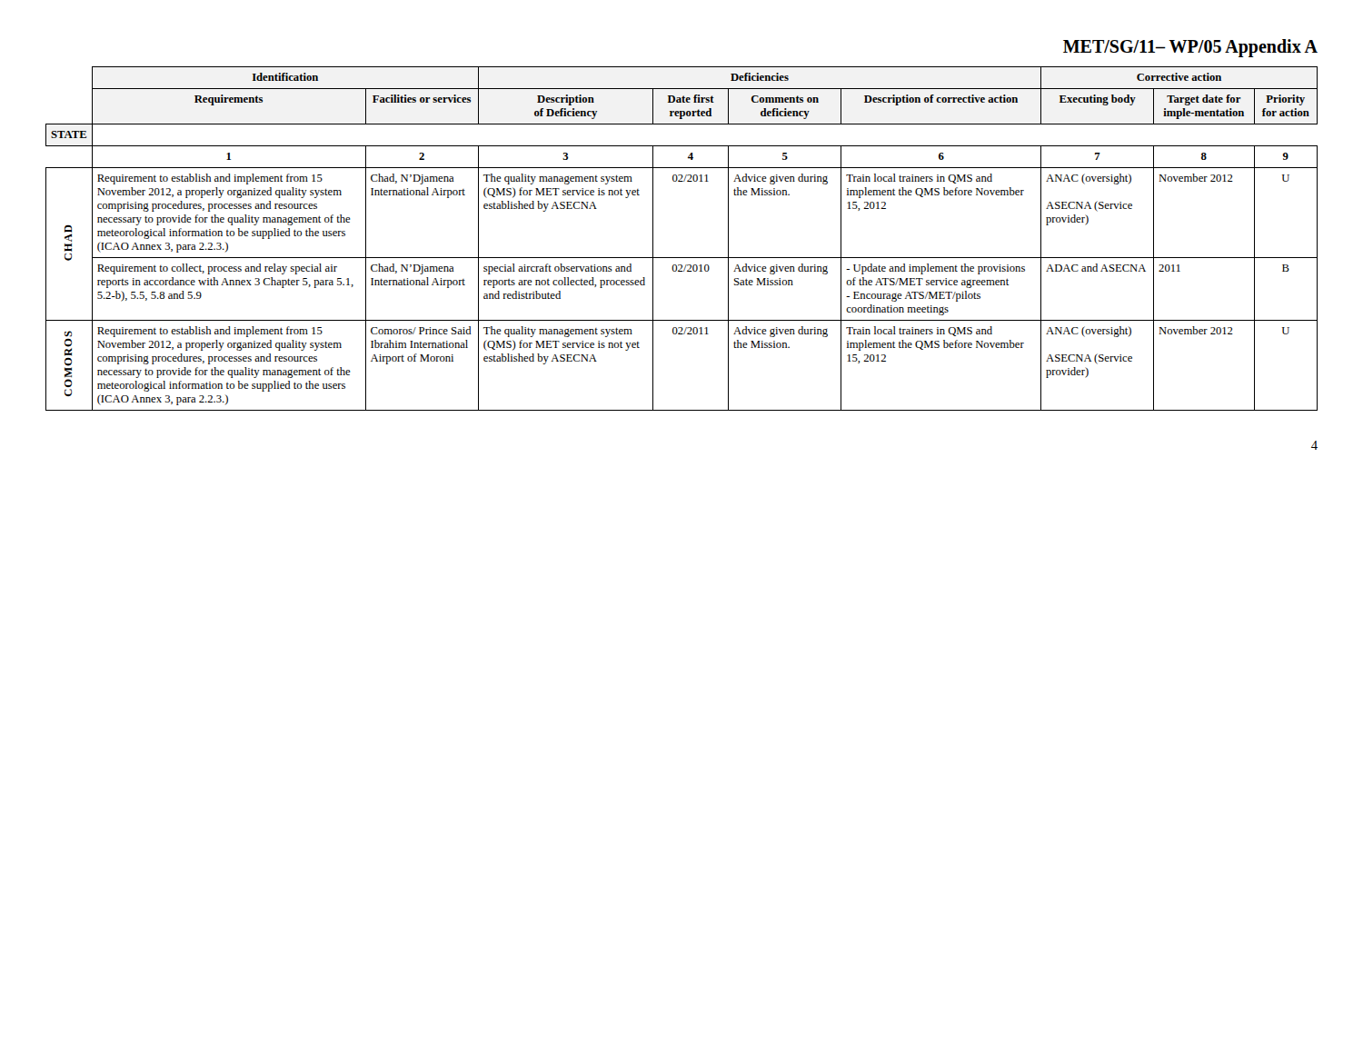MET/SG/11– WP/05 Appendix A
| | Identification | Deficiencies | Corrective action |
| --- | --- | --- | --- |
| Requirements | Facilities or services | Description of Deficiency | Date first reported | Comments on deficiency | Description of corrective action | Executing body | Target date for imple-mentation | Priority for action |
| STATE | |
| | 1 | 2 | 3 | 4 | 5 | 6 | 7 | 8 | 9 |
| CHAD | Requirement to establish and implement from 15 November 2012, a properly organized quality system comprising procedures, processes and resources necessary to provide for the quality management of the meteorological information to be supplied to the users (ICAO Annex 3, para 2.2.3.) | Chad, N’Djamena International Airport | The quality management system (QMS) for MET service is not yet established by ASECNA | 02/2011 | Advice given during the Mission. | Train local trainers in QMS and implement the QMS before November 15, 2012 | ANAC (oversight) ASECNA (Service provider) | November 2012 | U |
| Requirement to collect, process and relay special air reports in accordance with Annex 3 Chapter 5, para 5.1, 5.2-b), 5.5, 5.8 and 5.9 | Chad, N’Djamena International Airport | special aircraft observations and reports are not collected, processed and redistributed | 02/2010 | Advice given during Sate Mission | - Update and implement the provisions of the ATS/MET service agreement - Encourage ATS/MET/pilots coordination meetings | ADAC and ASECNA | 2011 | B |
| COMOROS | Requirement to establish and implement from 15 November 2012, a properly organized quality system comprising procedures, processes and resources necessary to provide for the quality management of the meteorological information to be supplied to the users (ICAO Annex 3, para 2.2.3.) | Comoros/ Prince Said Ibrahim International Airport of Moroni | The quality management system (QMS) for MET service is not yet established by ASECNA | 02/2011 | Advice given during the Mission. | Train local trainers in QMS and implement the QMS before November 15, 2012 | ANAC (oversight) ASECNA (Service provider) | November 2012 | U |
4